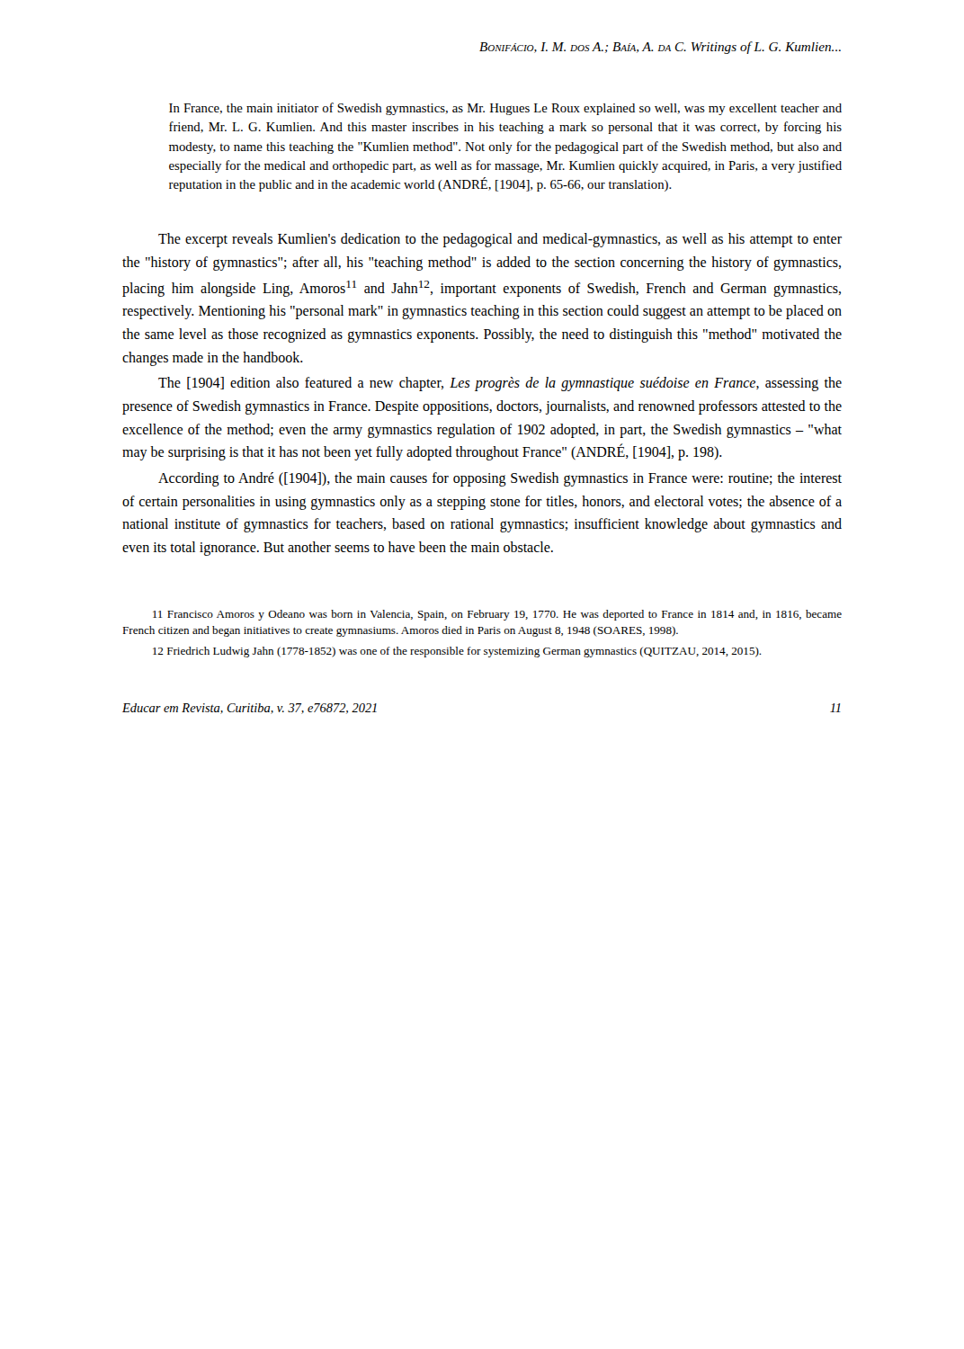Bonifácio, I. M. dos A.; Baía, A. da C. Writings of L. G. Kumlien...
In France, the main initiator of Swedish gymnastics, as Mr. Hugues Le Roux explained so well, was my excellent teacher and friend, Mr. L. G. Kumlien. And this master inscribes in his teaching a mark so personal that it was correct, by forcing his modesty, to name this teaching the "Kumlien method". Not only for the pedagogical part of the Swedish method, but also and especially for the medical and orthopedic part, as well as for massage, Mr. Kumlien quickly acquired, in Paris, a very justified reputation in the public and in the academic world (ANDRÉ, [1904], p. 65-66, our translation).
The excerpt reveals Kumlien's dedication to the pedagogical and medical-gymnastics, as well as his attempt to enter the "history of gymnastics"; after all, his "teaching method" is added to the section concerning the history of gymnastics, placing him alongside Ling, Amoros11 and Jahn12, important exponents of Swedish, French and German gymnastics, respectively. Mentioning his "personal mark" in gymnastics teaching in this section could suggest an attempt to be placed on the same level as those recognized as gymnastics exponents. Possibly, the need to distinguish this "method" motivated the changes made in the handbook.
The [1904] edition also featured a new chapter, Les progrès de la gymnastique suédoise en France, assessing the presence of Swedish gymnastics in France. Despite oppositions, doctors, journalists, and renowned professors attested to the excellence of the method; even the army gymnastics regulation of 1902 adopted, in part, the Swedish gymnastics – "what may be surprising is that it has not been yet fully adopted throughout France" (ANDRÉ, [1904], p. 198).
According to André ([1904]), the main causes for opposing Swedish gymnastics in France were: routine; the interest of certain personalities in using gymnastics only as a stepping stone for titles, honors, and electoral votes; the absence of a national institute of gymnastics for teachers, based on rational gymnastics; insufficient knowledge about gymnastics and even its total ignorance. But another seems to have been the main obstacle.
11 Francisco Amoros y Odeano was born in Valencia, Spain, on February 19, 1770. He was deported to France in 1814 and, in 1816, became French citizen and began initiatives to create gymnasiums. Amoros died in Paris on August 8, 1948 (SOARES, 1998).
12 Friedrich Ludwig Jahn (1778-1852) was one of the responsible for systemizing German gymnastics (QUITZAU, 2014, 2015).
Educar em Revista, Curitiba, v. 37, e76872, 2021 11